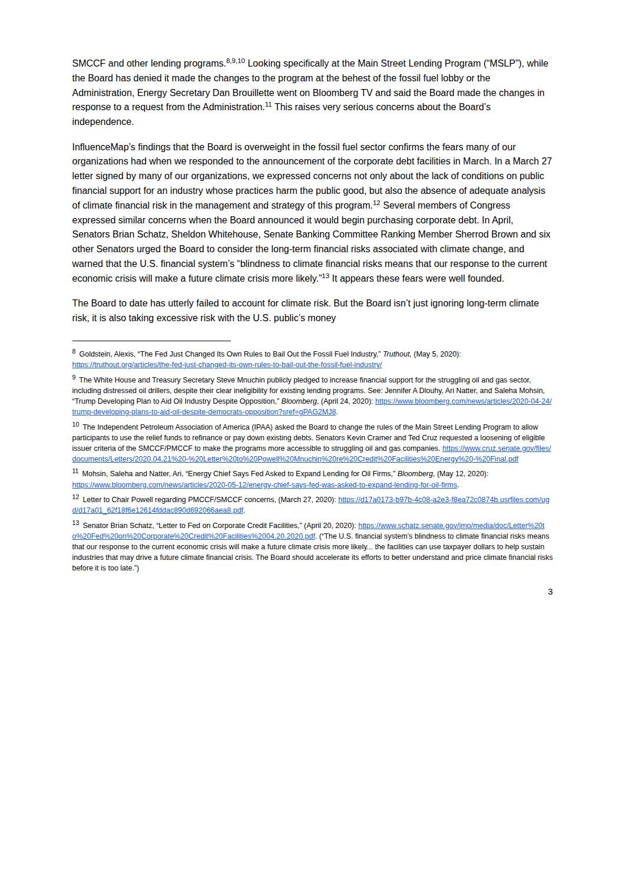SMCCF and other lending programs.8,9,10 Looking specifically at the Main Street Lending Program (“MSLP”), while the Board has denied it made the changes to the program at the behest of the fossil fuel lobby or the Administration, Energy Secretary Dan Brouillette went on Bloomberg TV and said the Board made the changes in response to a request from the Administration.11 This raises very serious concerns about the Board’s independence.
InfluenceMap’s findings that the Board is overweight in the fossil fuel sector confirms the fears many of our organizations had when we responded to the announcement of the corporate debt facilities in March. In a March 27 letter signed by many of our organizations, we expressed concerns not only about the lack of conditions on public financial support for an industry whose practices harm the public good, but also the absence of adequate analysis of climate financial risk in the management and strategy of this program.12 Several members of Congress expressed similar concerns when the Board announced it would begin purchasing corporate debt. In April, Senators Brian Schatz, Sheldon Whitehouse, Senate Banking Committee Ranking Member Sherrod Brown and six other Senators urged the Board to consider the long-term financial risks associated with climate change, and warned that the U.S. financial system’s “blindness to climate financial risks means that our response to the current economic crisis will make a future climate crisis more likely.”13 It appears these fears were well founded.
The Board to date has utterly failed to account for climate risk. But the Board isn’t just ignoring long-term climate risk, it is also taking excessive risk with the U.S. public’s money
8 Goldstein, Alexis, “The Fed Just Changed Its Own Rules to Bail Out the Fossil Fuel Industry,” Truthout, (May 5, 2020):
https://truthout.org/articles/the-fed-just-changed-its-own-rules-to-bail-out-the-fossil-fuel-industry/
9 The White House and Treasury Secretary Steve Mnuchin publicly pledged to increase financial support for the struggling oil and gas sector, including distressed oil drillers, despite their clear ineligibility for existing lending programs. See: Jennifer A Dlouhy, Ari Natter, and Saleha Mohsin, “Trump Developing Plan to Aid Oil Industry Despite Opposition,” Bloomberg, (April 24, 2020): https://www.bloomberg.com/news/articles/2020-04-24/trump-developing-plans-to-aid-oil-despite-democrats-opposition?sref=gPAG2MJ8.
10 The Independent Petroleum Association of America (IPAA) asked the Board to change the rules of the Main Street Lending Program to allow participants to use the relief funds to refinance or pay down existing debts. Senators Kevin Cramer and Ted Cruz requested a loosening of eligible issuer criteria of the SMCCF/PMCCF to make the programs more accessible to struggling oil and gas companies. https://www.cruz.senate.gov/files/documents/Letters/2020.04.21%20-%20Letter%20to%20Powell%20Mnuchin%20re%20Credit%20Facilities%20Energy%20-%20Final.pdf
11 Mohsin, Saleha and Natter, Ari, “Energy Chief Says Fed Asked to Expand Lending for Oil Firms,” Bloomberg, (May 12, 2020):
https://www.bloomberg.com/news/articles/2020-05-12/energy-chief-says-fed-was-asked-to-expand-lending-for-oil-firms.
12 Letter to Chair Powell regarding PMCCF/SMCCF concerns, (March 27, 2020): https://d17a0173-b97b-4c08-a2e3-f8ea72c0874b.usrfiles.com/ugd/d17a01_62f18f6e12614fddac890d692066aea8.pdf.
13 Senator Brian Schatz, “Letter to Fed on Corporate Credit Facilities,” (April 20, 2020): https://www.schatz.senate.gov/imo/media/doc/Letter%20to%20Fed%20on%20Corporate%20Credit%20Facilities%2004.20.2020.pdf. (“The U.S. financial system’s blindness to climate financial risks means that our response to the current economic crisis will make a future climate crisis more likely... the facilities can use taxpayer dollars to help sustain industries that may drive a future climate financial crisis. The Board should accelerate its efforts to better understand and price climate financial risks before it is too late.”)
3